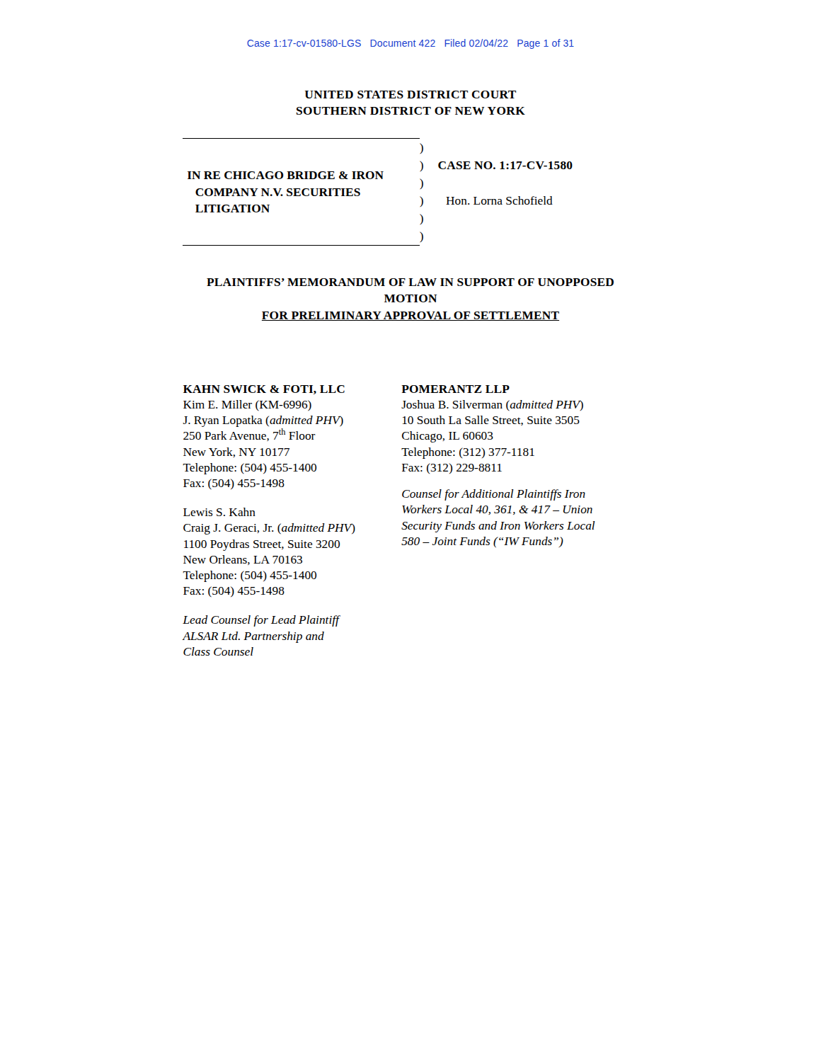Case 1:17-cv-01580-LGS Document 422 Filed 02/04/22 Page 1 of 31
UNITED STATES DISTRICT COURT
SOUTHERN DISTRICT OF NEW YORK
| IN RE CHICAGO BRIDGE & IRON COMPANY N.V. SECURITIES LITIGATION | ) ) ) ) ) ) | CASE NO. 1:17-CV-1580 Hon. Lorna Schofield |
PLAINTIFFS’ MEMORANDUM OF LAW IN SUPPORT OF UNOPPOSED MOTION
FOR PRELIMINARY APPROVAL OF SETTLEMENT
| KAHN SWICK & FOTI, LLC Kim E. Miller (KM-6996) J. Ryan Lopatka ( admitted PHV ) 250 Park Avenue, 7 th Floor New York, NY 10177 Telephone: (504) 455-1400 Fax: (504) 455-1498 Lewis S. Kahn Craig J. Geraci, Jr. ( admitted PHV ) 1100 Poydras Street, Suite 3200 New Orleans, LA 70163 Telephone: (504) 455-1400 Fax: (504) 455-1498 Lead Counsel for Lead Plaintiff ALSAR Ltd. Partnership and Class Counsel | POMERANTZ LLP Joshua B. Silverman ( admitted PHV ) 10 South La Salle Street, Suite 3505 Chicago, IL 60603 Telephone: (312) 377-1181 Fax: (312) 229-8811 Counsel for Additional Plaintiffs Iron Workers Local 40, 361, & 417 – Union Security Funds and Iron Workers Local 580 – Joint Funds (“IW Funds”) |